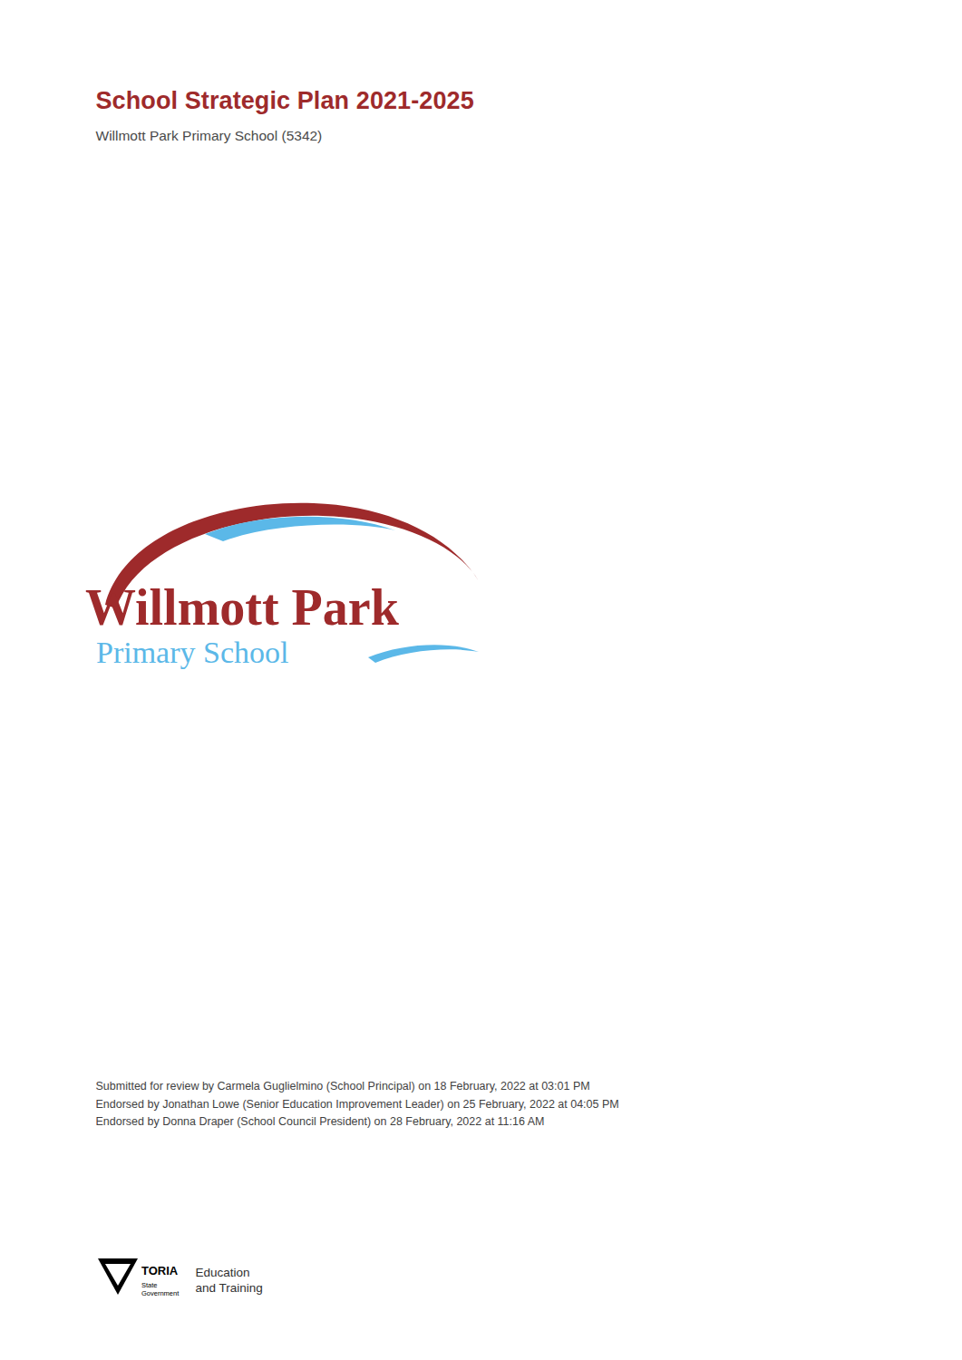School Strategic Plan 2021-2025
Willmott Park Primary School (5342)
Willmott Park Primary School
Submitted for review by Carmela Guglielmino (School Principal) on 18 February, 2022 at 03:01 PM
Endorsed by Jonathan Lowe (Senior Education Improvement Leader) on 25 February, 2022 at 04:05 PM
Endorsed by Donna Draper (School Council President) on 28 February, 2022 at 11:16 AM
TORIA State Government
Education
and Training